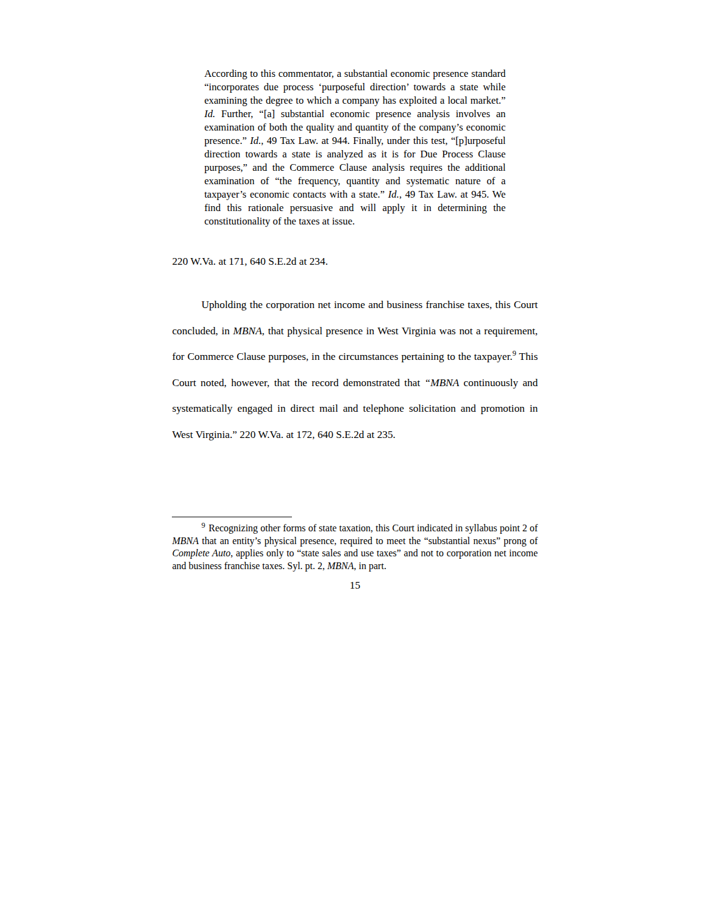According to this commentator, a substantial economic presence standard “incorporates due process ‘purposeful direction’ towards a state while examining the degree to which a company has exploited a local market.” Id. Further, “[a] substantial economic presence analysis involves an examination of both the quality and quantity of the company’s economic presence.” Id., 49 Tax Law. at 944. Finally, under this test, “[p]urposeful direction towards a state is analyzed as it is for Due Process Clause purposes,” and the Commerce Clause analysis requires the additional examination of “the frequency, quantity and systematic nature of a taxpayer’s economic contacts with a state.” Id., 49 Tax Law. at 945. We find this rationale persuasive and will apply it in determining the constitutionality of the taxes at issue.
220 W.Va. at 171, 640 S.E.2d at 234.
Upholding the corporation net income and business franchise taxes, this Court concluded, in MBNA, that physical presence in West Virginia was not a requirement, for Commerce Clause purposes, in the circumstances pertaining to the taxpayer.9 This Court noted, however, that the record demonstrated that “MBNA continuously and systematically engaged in direct mail and telephone solicitation and promotion in West Virginia.” 220 W.Va. at 172, 640 S.E.2d at 235.
9 Recognizing other forms of state taxation, this Court indicated in syllabus point 2 of MBNA that an entity’s physical presence, required to meet the “substantial nexus” prong of Complete Auto, applies only to “state sales and use taxes” and not to corporation net income and business franchise taxes. Syl. pt. 2, MBNA, in part.
15